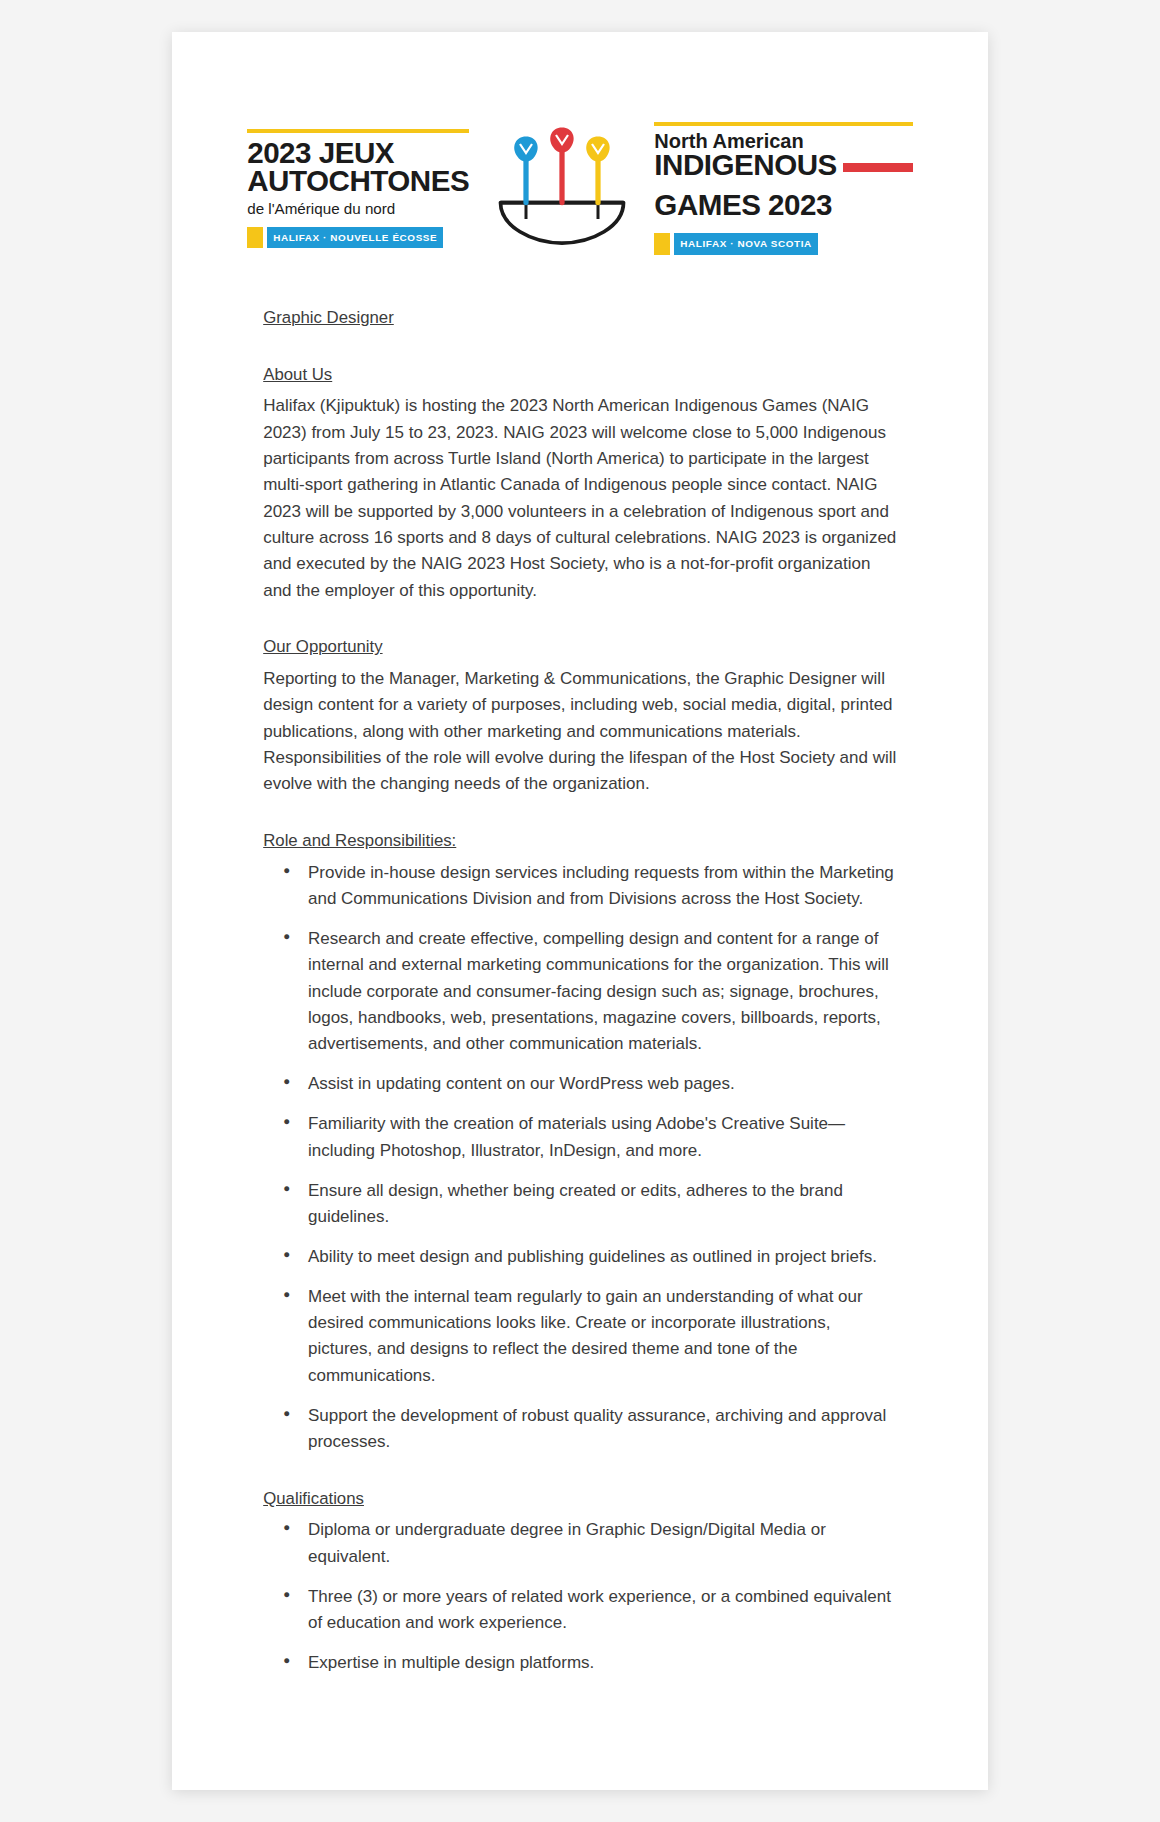2023 JEUX
AUTOCHTONES
de l'Amérique du nord
HALIFAX · NOUVELLE ÉCOSSE
North American
INDIGENOUS
GAMES 2023
HALIFAX · NOVA SCOTIA
Graphic Designer
About Us
Halifax (Kjipuktuk) is hosting the 2023 North American Indigenous Games (NAIG 2023) from July 15 to 23, 2023. NAIG 2023 will welcome close to 5,000 Indigenous participants from across Turtle Island (North America) to participate in the largest multi-sport gathering in Atlantic Canada of Indigenous people since contact. NAIG 2023 will be supported by 3,000 volunteers in a celebration of Indigenous sport and culture across 16 sports and 8 days of cultural celebrations. NAIG 2023 is organized and executed by the NAIG 2023 Host Society, who is a not-for-profit organization and the employer of this opportunity.
Our Opportunity
Reporting to the Manager, Marketing & Communications, the Graphic Designer will design content for a variety of purposes, including web, social media, digital, printed publications, along with other marketing and communications materials. Responsibilities of the role will evolve during the lifespan of the Host Society and will evolve with the changing needs of the organization.
Role and Responsibilities:
Provide in-house design services including requests from within the Marketing and Communications Division and from Divisions across the Host Society.
Research and create effective, compelling design and content for a range of internal and external marketing communications for the organization. This will include corporate and consumer-facing design such as; signage, brochures, logos, handbooks, web, presentations, magazine covers, billboards, reports, advertisements, and other communication materials.
Assist in updating content on our WordPress web pages.
Familiarity with the creation of materials using Adobe's Creative Suite—including Photoshop, Illustrator, InDesign, and more.
Ensure all design, whether being created or edits, adheres to the brand guidelines.
Ability to meet design and publishing guidelines as outlined in project briefs.
Meet with the internal team regularly to gain an understanding of what our desired communications looks like. Create or incorporate illustrations, pictures, and designs to reflect the desired theme and tone of the communications.
Support the development of robust quality assurance, archiving and approval processes.
Qualifications
Diploma or undergraduate degree in Graphic Design/Digital Media or equivalent.
Three (3) or more years of related work experience, or a combined equivalent of education and work experience.
Expertise in multiple design platforms.